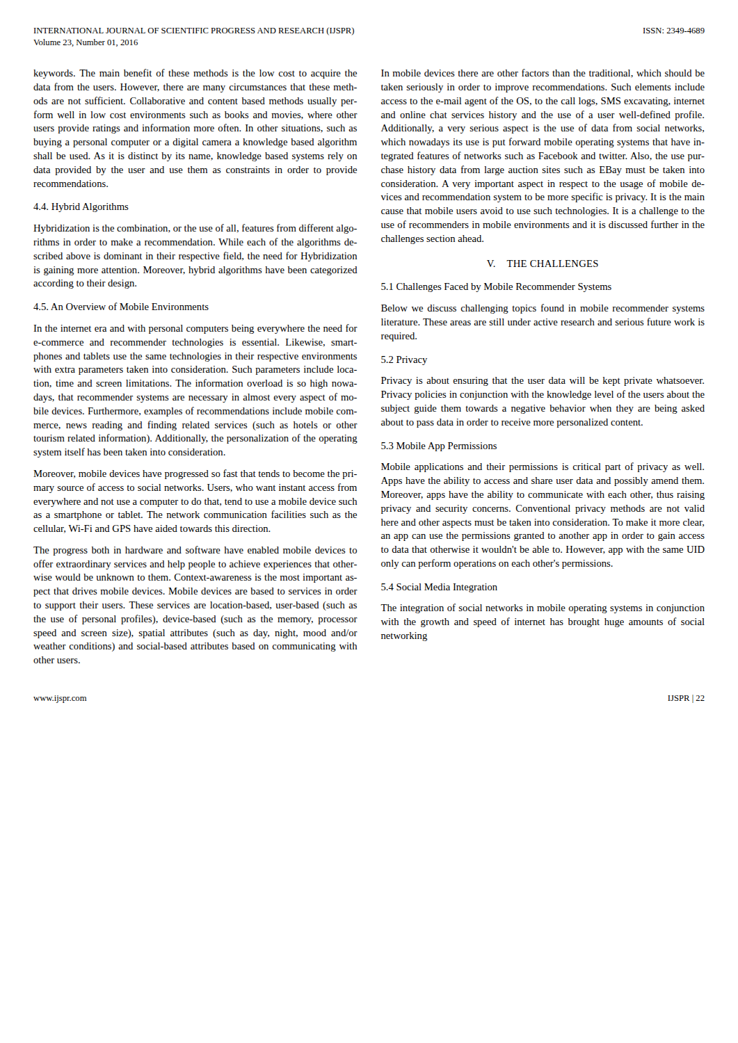International Journal of Scientific Progress and Research (IJSPR)
ISSN: 2349-4689
Volume 23, Number 01, 2016
keywords. The main benefit of these methods is the low cost to acquire the data from the users. However, there are many circumstances that these methods are not sufficient. Collaborative and content based methods usually perform well in low cost environments such as books and movies, where other users provide ratings and information more often. In other situations, such as buying a personal computer or a digital camera a knowledge based algorithm shall be used. As it is distinct by its name, knowledge based systems rely on data provided by the user and use them as constraints in order to provide recommendations.
4.4. Hybrid Algorithms
Hybridization is the combination, or the use of all, features from different algorithms in order to make a recommendation. While each of the algorithms described above is dominant in their respective field, the need for Hybridization is gaining more attention. Moreover, hybrid algorithms have been categorized according to their design.
4.5. An Overview of Mobile Environments
In the internet era and with personal computers being everywhere the need for e-commerce and recommender technologies is essential. Likewise, smartphones and tablets use the same technologies in their respective environments with extra parameters taken into consideration. Such parameters include location, time and screen limitations. The information overload is so high nowadays, that recommender systems are necessary in almost every aspect of mobile devices. Furthermore, examples of recommendations include mobile commerce, news reading and finding related services (such as hotels or other tourism related information). Additionally, the personalization of the operating system itself has been taken into consideration.
Moreover, mobile devices have progressed so fast that tends to become the primary source of access to social networks. Users, who want instant access from everywhere and not use a computer to do that, tend to use a mobile device such as a smartphone or tablet. The network communication facilities such as the cellular, Wi-Fi and GPS have aided towards this direction.
The progress both in hardware and software have enabled mobile devices to offer extraordinary services and help people to achieve experiences that otherwise would be unknown to them. Context-awareness is the most important aspect that drives mobile devices. Mobile devices are based to services in order to support their users. These services are location-based, user-based (such as the use of personal profiles), device-based (such as the memory, processor speed and screen size), spatial attributes (such as day, night, mood and/or weather conditions) and social-based attributes based on communicating with other users.
In mobile devices there are other factors than the traditional, which should be taken seriously in order to improve recommendations. Such elements include access to the e-mail agent of the OS, to the call logs, SMS excavating, internet and online chat services history and the use of a user well-defined profile. Additionally, a very serious aspect is the use of data from social networks, which nowadays its use is put forward mobile operating systems that have integrated features of networks such as Facebook and twitter. Also, the use purchase history data from large auction sites such as EBay must be taken into consideration. A very important aspect in respect to the usage of mobile devices and recommendation system to be more specific is privacy. It is the main cause that mobile users avoid to use such technologies. It is a challenge to the use of recommenders in mobile environments and it is discussed further in the challenges section ahead.
V. The Challenges
5.1 Challenges Faced by Mobile Recommender Systems
Below we discuss challenging topics found in mobile recommender systems literature. These areas are still under active research and serious future work is required.
5.2 Privacy
Privacy is about ensuring that the user data will be kept private whatsoever. Privacy policies in conjunction with the knowledge level of the users about the subject guide them towards a negative behavior when they are being asked about to pass data in order to receive more personalized content.
5.3 Mobile App Permissions
Mobile applications and their permissions is critical part of privacy as well. Apps have the ability to access and share user data and possibly amend them. Moreover, apps have the ability to communicate with each other, thus raising privacy and security concerns. Conventional privacy methods are not valid here and other aspects must be taken into consideration. To make it more clear, an app can use the permissions granted to another app in order to gain access to data that otherwise it wouldn't be able to. However, app with the same UID only can perform operations on each other's permissions.
5.4 Social Media Integration
The integration of social networks in mobile operating systems in conjunction with the growth and speed of internet has brought huge amounts of social networking
www.ijspr.com
IJSPR | 22